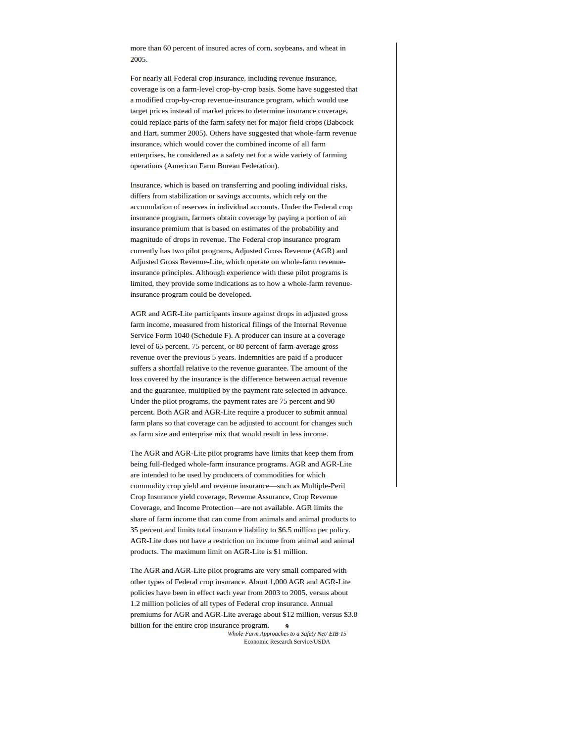more than 60 percent of insured acres of corn, soybeans, and wheat in 2005.
For nearly all Federal crop insurance, including revenue insurance, coverage is on a farm-level crop-by-crop basis. Some have suggested that a modified crop-by-crop revenue-insurance program, which would use target prices instead of market prices to determine insurance coverage, could replace parts of the farm safety net for major field crops (Babcock and Hart, summer 2005). Others have suggested that whole-farm revenue insurance, which would cover the combined income of all farm enterprises, be considered as a safety net for a wide variety of farming operations (American Farm Bureau Federation).
Insurance, which is based on transferring and pooling individual risks, differs from stabilization or savings accounts, which rely on the accumulation of reserves in individual accounts. Under the Federal crop insurance program, farmers obtain coverage by paying a portion of an insurance premium that is based on estimates of the probability and magnitude of drops in revenue. The Federal crop insurance program currently has two pilot programs, Adjusted Gross Revenue (AGR) and Adjusted Gross Revenue-Lite, which operate on whole-farm revenue-insurance principles. Although experience with these pilot programs is limited, they provide some indications as to how a whole-farm revenue-insurance program could be developed.
AGR and AGR-Lite participants insure against drops in adjusted gross farm income, measured from historical filings of the Internal Revenue Service Form 1040 (Schedule F). A producer can insure at a coverage level of 65 percent, 75 percent, or 80 percent of farm-average gross revenue over the previous 5 years. Indemnities are paid if a producer suffers a shortfall relative to the revenue guarantee. The amount of the loss covered by the insurance is the difference between actual revenue and the guarantee, multiplied by the payment rate selected in advance. Under the pilot programs, the payment rates are 75 percent and 90 percent. Both AGR and AGR-Lite require a producer to submit annual farm plans so that coverage can be adjusted to account for changes such as farm size and enterprise mix that would result in less income.
The AGR and AGR-Lite pilot programs have limits that keep them from being full-fledged whole-farm insurance programs. AGR and AGR-Lite are intended to be used by producers of commodities for which commodity crop yield and revenue insurance—such as Multiple-Peril Crop Insurance yield coverage, Revenue Assurance, Crop Revenue Coverage, and Income Protection—are not available. AGR limits the share of farm income that can come from animals and animal products to 35 percent and limits total insurance liability to $6.5 million per policy. AGR-Lite does not have a restriction on income from animal and animal products. The maximum limit on AGR-Lite is $1 million.
The AGR and AGR-Lite pilot programs are very small compared with other types of Federal crop insurance. About 1,000 AGR and AGR-Lite policies have been in effect each year from 2003 to 2005, versus about 1.2 million policies of all types of Federal crop insurance. Annual premiums for AGR and AGR-Lite average about $12 million, versus $3.8 billion for the entire crop insurance program.
9
Whole-Farm Approaches to a Safety Net/ EIB-15
Economic Research Service/USDA